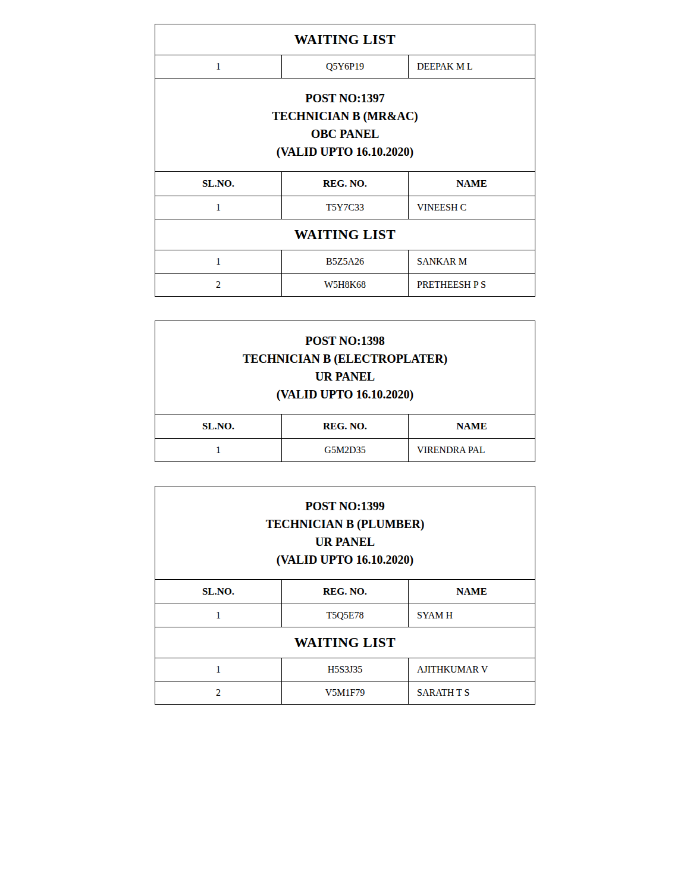| WAITING LIST |
| 1 | Q5Y6P19 | DEEPAK M L |
| POST NO:1397 TECHNICIAN B (MR&AC) OBC PANEL (VALID UPTO 16.10.2020) |
| SL.NO. | REG. NO. | NAME |
| 1 | T5Y7C33 | VINEESH C |
| WAITING LIST |
| 1 | B5Z5A26 | SANKAR M |
| 2 | W5H8K68 | PRETHEESH P S |
| POST NO:1398 TECHNICIAN B (ELECTROPLATER) UR PANEL (VALID UPTO 16.10.2020) |
| SL.NO. | REG. NO. | NAME |
| 1 | G5M2D35 | VIRENDRA PAL |
| POST NO:1399 TECHNICIAN B (PLUMBER) UR PANEL (VALID UPTO 16.10.2020) |
| SL.NO. | REG. NO. | NAME |
| 1 | T5Q5E78 | SYAM H |
| WAITING LIST |
| 1 | H5S3J35 | AJITHKUMAR V |
| 2 | V5M1F79 | SARATH T S |